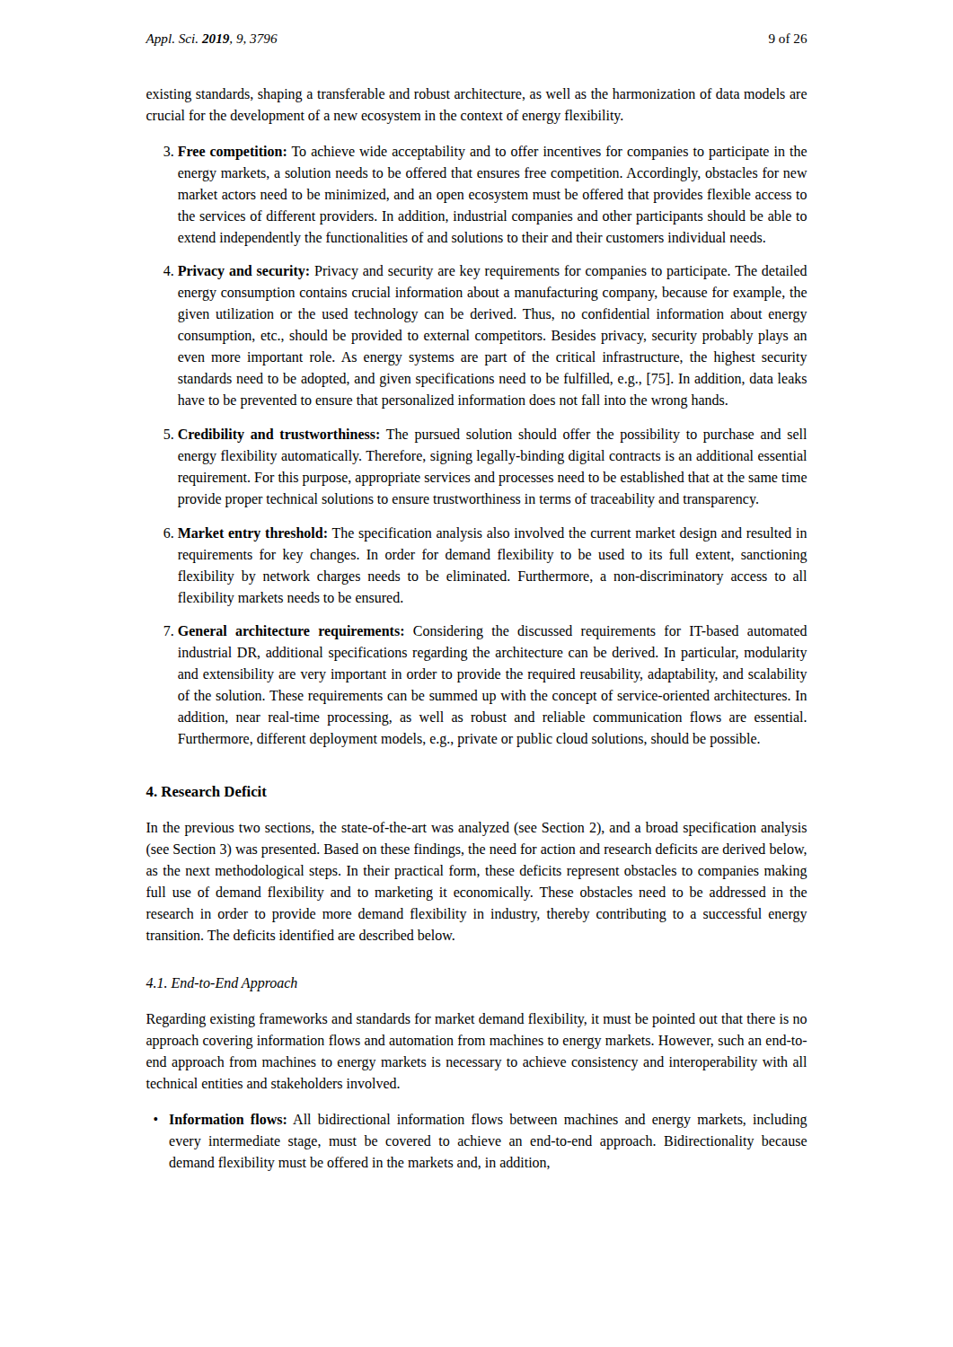Appl. Sci. 2019, 9, 3796 9 of 26
existing standards, shaping a transferable and robust architecture, as well as the harmonization of data models are crucial for the development of a new ecosystem in the context of energy flexibility.
Free competition: To achieve wide acceptability and to offer incentives for companies to participate in the energy markets, a solution needs to be offered that ensures free competition. Accordingly, obstacles for new market actors need to be minimized, and an open ecosystem must be offered that provides flexible access to the services of different providers. In addition, industrial companies and other participants should be able to extend independently the functionalities of and solutions to their and their customers individual needs.
Privacy and security: Privacy and security are key requirements for companies to participate. The detailed energy consumption contains crucial information about a manufacturing company, because for example, the given utilization or the used technology can be derived. Thus, no confidential information about energy consumption, etc., should be provided to external competitors. Besides privacy, security probably plays an even more important role. As energy systems are part of the critical infrastructure, the highest security standards need to be adopted, and given specifications need to be fulfilled, e.g., [75]. In addition, data leaks have to be prevented to ensure that personalized information does not fall into the wrong hands.
Credibility and trustworthiness: The pursued solution should offer the possibility to purchase and sell energy flexibility automatically. Therefore, signing legally-binding digital contracts is an additional essential requirement. For this purpose, appropriate services and processes need to be established that at the same time provide proper technical solutions to ensure trustworthiness in terms of traceability and transparency.
Market entry threshold: The specification analysis also involved the current market design and resulted in requirements for key changes. In order for demand flexibility to be used to its full extent, sanctioning flexibility by network charges needs to be eliminated. Furthermore, a non-discriminatory access to all flexibility markets needs to be ensured.
General architecture requirements: Considering the discussed requirements for IT-based automated industrial DR, additional specifications regarding the architecture can be derived. In particular, modularity and extensibility are very important in order to provide the required reusability, adaptability, and scalability of the solution. These requirements can be summed up with the concept of service-oriented architectures. In addition, near real-time processing, as well as robust and reliable communication flows are essential. Furthermore, different deployment models, e.g., private or public cloud solutions, should be possible.
4. Research Deficit
In the previous two sections, the state-of-the-art was analyzed (see Section 2), and a broad specification analysis (see Section 3) was presented. Based on these findings, the need for action and research deficits are derived below, as the next methodological steps. In their practical form, these deficits represent obstacles to companies making full use of demand flexibility and to marketing it economically. These obstacles need to be addressed in the research in order to provide more demand flexibility in industry, thereby contributing to a successful energy transition. The deficits identified are described below.
4.1. End-to-End Approach
Regarding existing frameworks and standards for market demand flexibility, it must be pointed out that there is no approach covering information flows and automation from machines to energy markets. However, such an end-to-end approach from machines to energy markets is necessary to achieve consistency and interoperability with all technical entities and stakeholders involved.
Information flows: All bidirectional information flows between machines and energy markets, including every intermediate stage, must be covered to achieve an end-to-end approach. Bidirectionality because demand flexibility must be offered in the markets and, in addition,